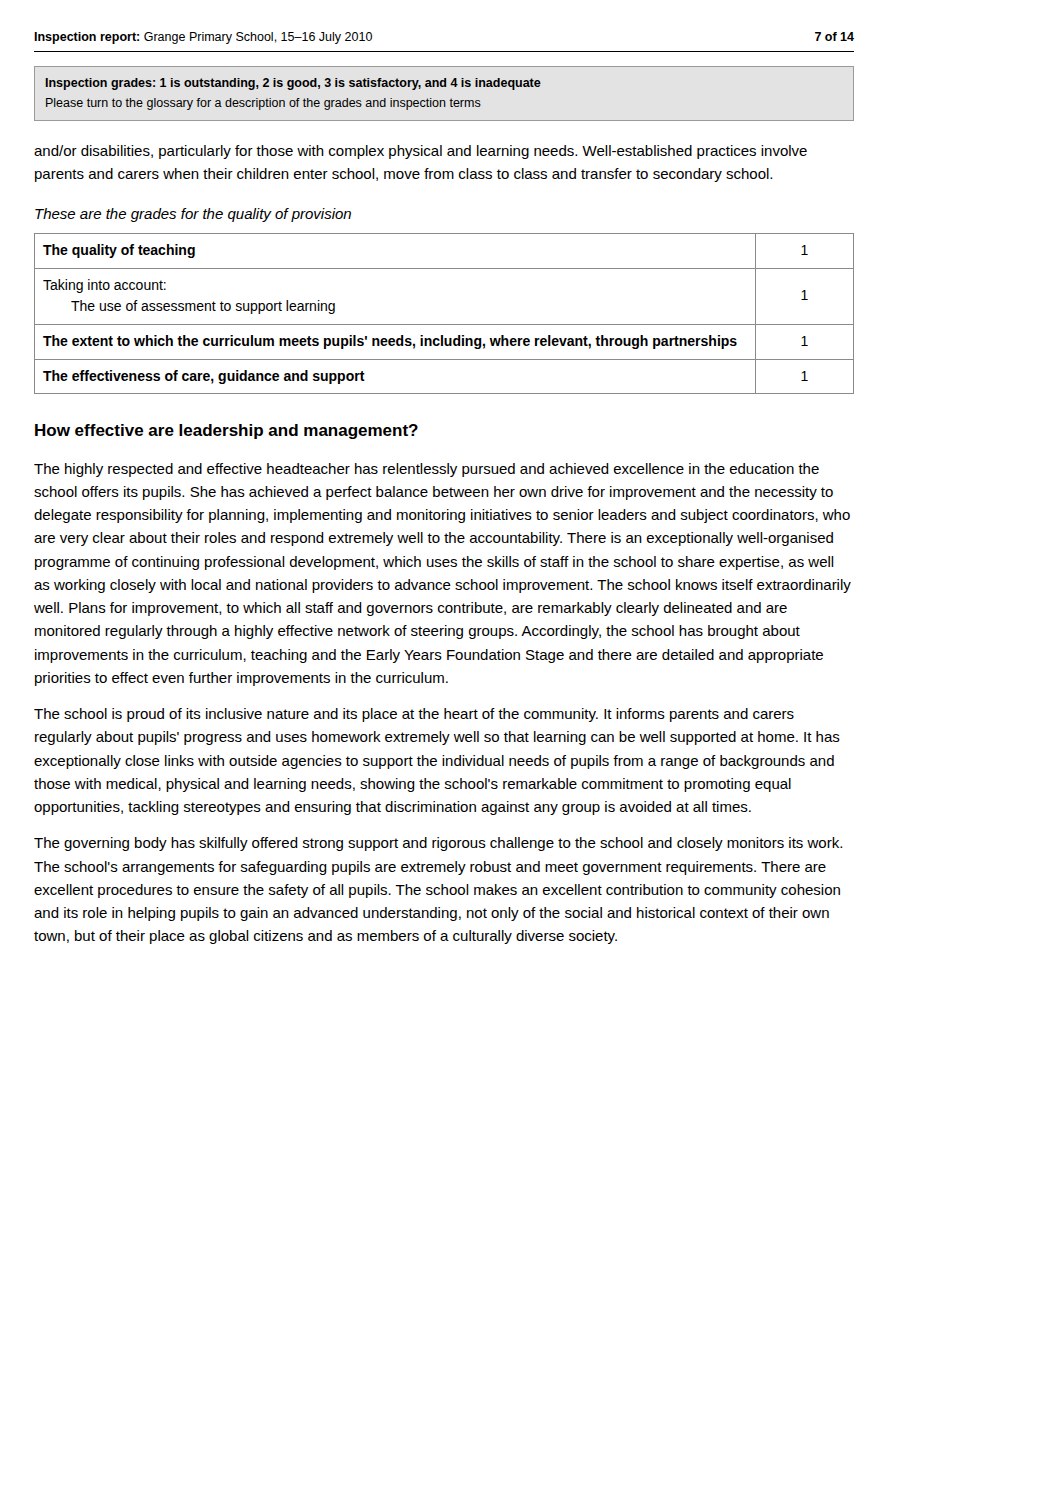Inspection report: Grange Primary School, 15–16 July 2010
7 of 14
Inspection grades: 1 is outstanding, 2 is good, 3 is satisfactory, and 4 is inadequate
Please turn to the glossary for a description of the grades and inspection terms
and/or disabilities, particularly for those with complex physical and learning needs. Well-established practices involve parents and carers when their children enter school, move from class to class and transfer to secondary school.
These are the grades for the quality of provision
| The quality of teaching | 1 |
| Taking into account: The use of assessment to support learning | 1 |
| The extent to which the curriculum meets pupils' needs, including, where relevant, through partnerships | 1 |
| The effectiveness of care, guidance and support | 1 |
How effective are leadership and management?
The highly respected and effective headteacher has relentlessly pursued and achieved excellence in the education the school offers its pupils. She has achieved a perfect balance between her own drive for improvement and the necessity to delegate responsibility for planning, implementing and monitoring initiatives to senior leaders and subject coordinators, who are very clear about their roles and respond extremely well to the accountability. There is an exceptionally well-organised programme of continuing professional development, which uses the skills of staff in the school to share expertise, as well as working closely with local and national providers to advance school improvement. The school knows itself extraordinarily well. Plans for improvement, to which all staff and governors contribute, are remarkably clearly delineated and are monitored regularly through a highly effective network of steering groups. Accordingly, the school has brought about improvements in the curriculum, teaching and the Early Years Foundation Stage and there are detailed and appropriate priorities to effect even further improvements in the curriculum.
The school is proud of its inclusive nature and its place at the heart of the community. It informs parents and carers regularly about pupils' progress and uses homework extremely well so that learning can be well supported at home. It has exceptionally close links with outside agencies to support the individual needs of pupils from a range of backgrounds and those with medical, physical and learning needs, showing the school's remarkable commitment to promoting equal opportunities, tackling stereotypes and ensuring that discrimination against any group is avoided at all times.
The governing body has skilfully offered strong support and rigorous challenge to the school and closely monitors its work. The school's arrangements for safeguarding pupils are extremely robust and meet government requirements. There are excellent procedures to ensure the safety of all pupils. The school makes an excellent contribution to community cohesion and its role in helping pupils to gain an advanced understanding, not only of the social and historical context of their own town, but of their place as global citizens and as members of a culturally diverse society.